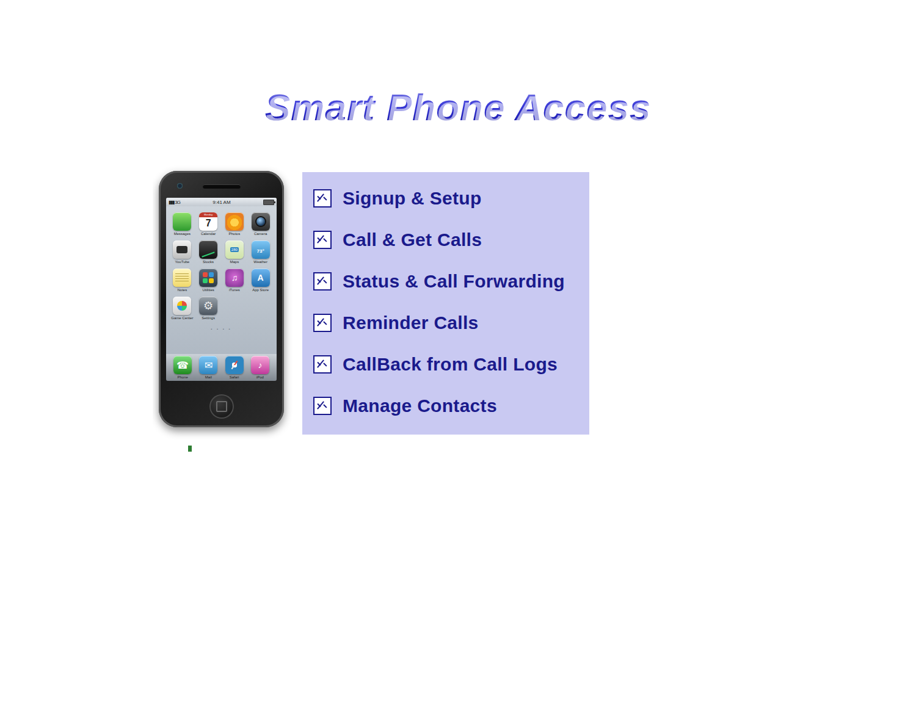Smart Phone Access
▮▮▮ 3G 9:41 AM
Messages
Calendar
Photos
Camera
YouTube
Stocks
Maps
Weather
Notes
Utilities
iTunes
App Store
Game Center
Settings
• • • •
Phone
Mail
Safari
iPod
Signup & Setup
Call & Get Calls
Status & Call Forwarding
Reminder Calls
CallBack from Call Logs
Manage Contacts